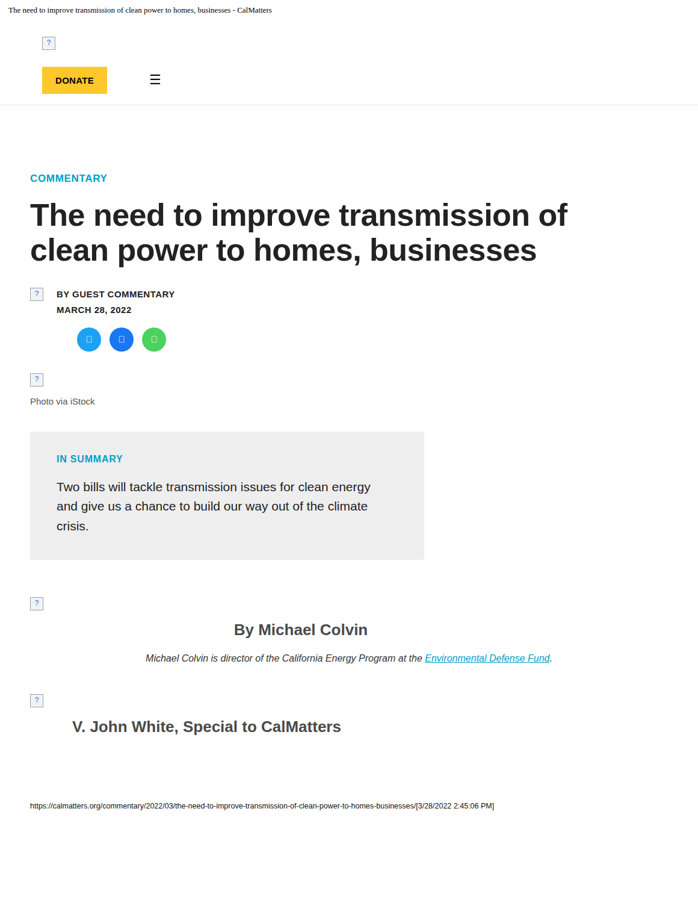The need to improve transmission of clean power to homes, businesses - CalMatters
DONATE ☰
Commentary
The need to improve transmission of clean power to homes, businesses
By Guest Commentary March 28, 2022
  
Photo via iStock
In summary
Two bills will tackle transmission issues for clean energy and give us a chance to build our way out of the climate crisis.
By Michael Colvin
Michael Colvin is director of the California Energy Program at the Environmental Defense Fund.
V. John White, Special to CalMatters
https://calmatters.org/commentary/2022/03/the-need-to-improve-transmission-of-clean-power-to-homes-businesses/[3/28/2022 2:45:06 PM]